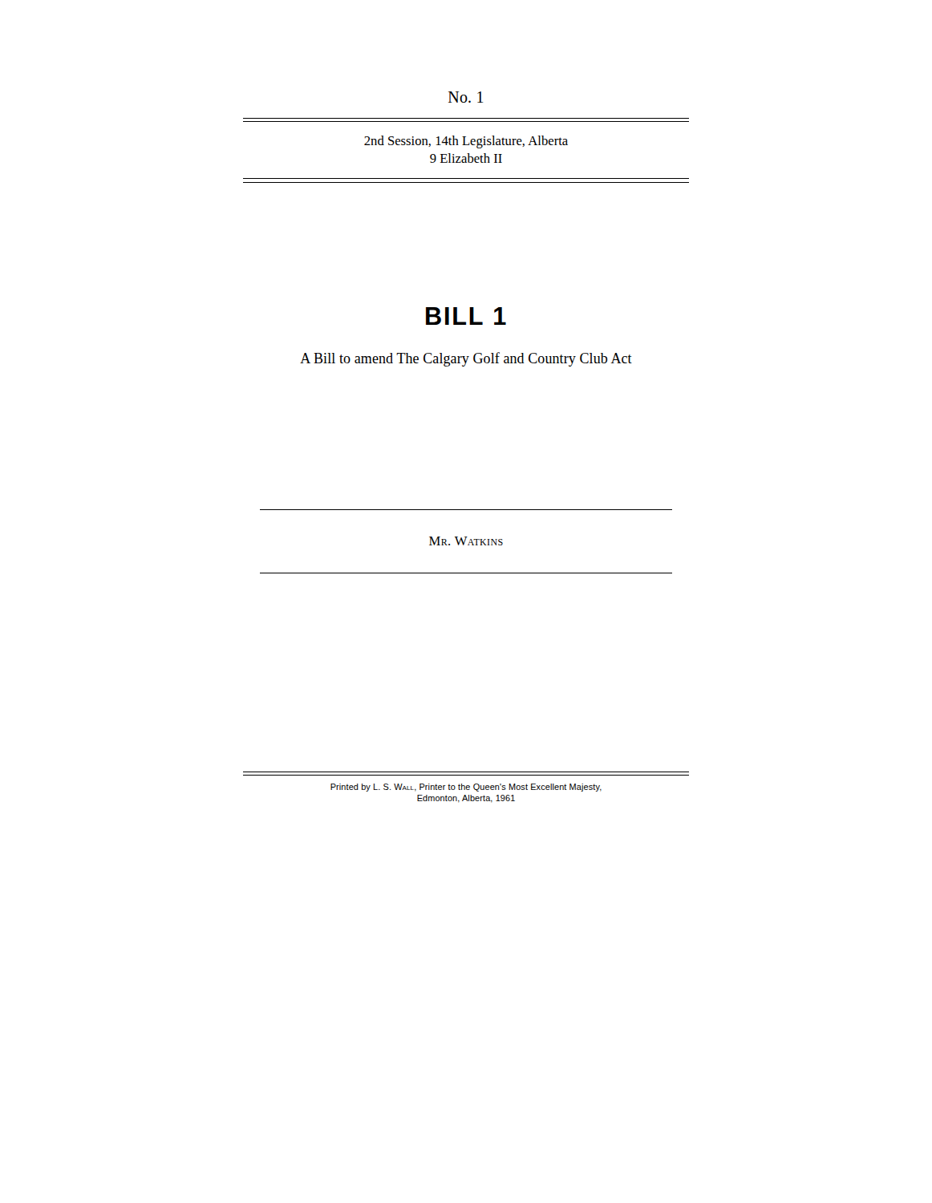No. 1
2nd Session, 14th Legislature, Alberta
9 Elizabeth II
BILL 1
A Bill to amend The Calgary Golf and Country Club Act
Mr. Watkins
Printed by L. S. Wall, Printer to the Queen's Most Excellent Majesty,
Edmonton, Alberta, 1961